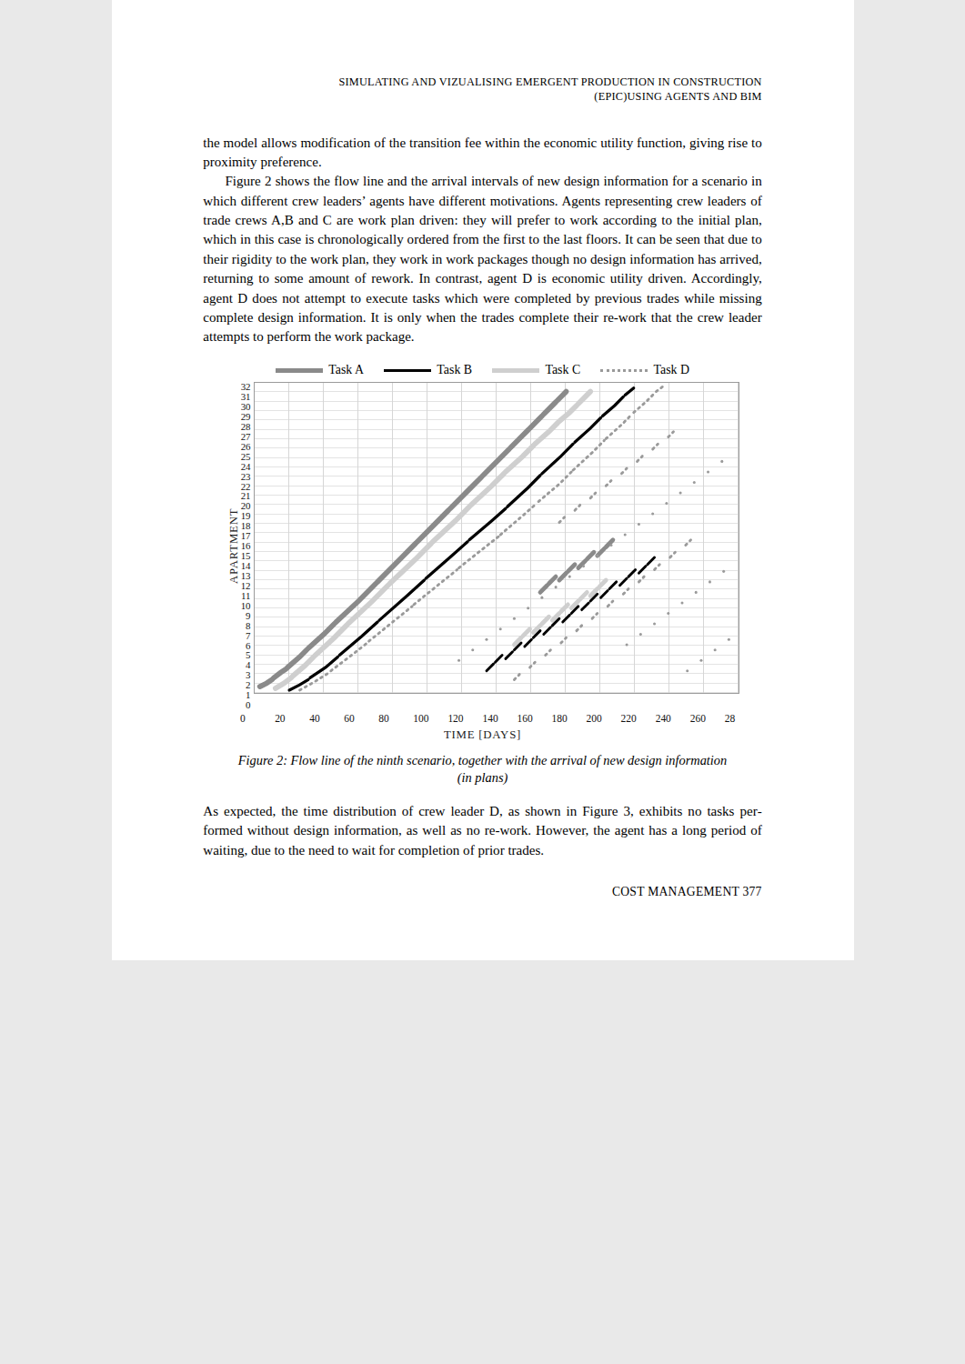Simulating and Vizualising Emergent Production in Construction
(EPIC)Using Agents and BIM
the model allows modification of the transition fee within the economic utility function, giving rise to proximity preference.
Figure 2 shows the flow line and the arrival intervals of new design information for a scenario in which different crew leaders’ agents have different motivations. Agents representing crew leaders of trade crews A,B and C are work plan driven: they will prefer to work according to the initial plan, which in this case is chronologically ordered from the first to the last floors. It can be seen that due to their rigidity to the work plan, they work in work packages though no design information has arrived, returning to some amount of rework. In contrast, agent D is economic utility driven. Accordingly, agent D does not attempt to execute tasks which were completed by previous trades while missing complete design information. It is only when the trades complete their re-work that the crew leader attempts to perform the work package.
Task A Task B Task C Task D
APARTMENT
32313029282726252423222120191817161514131211109876543210
02040608010012014016018020022024026028
TIME [DAYS]
Figure 2: Flow line of the ninth scenario, together with the arrival of new design information (in plans)
As expected, the time distribution of crew leader D, as shown in Figure 3, exhibits no tasks performed without design information, as well as no re-work. However, the agent has a long period of waiting, due to the need to wait for completion of prior trades.
COST MANAGEMENT 377